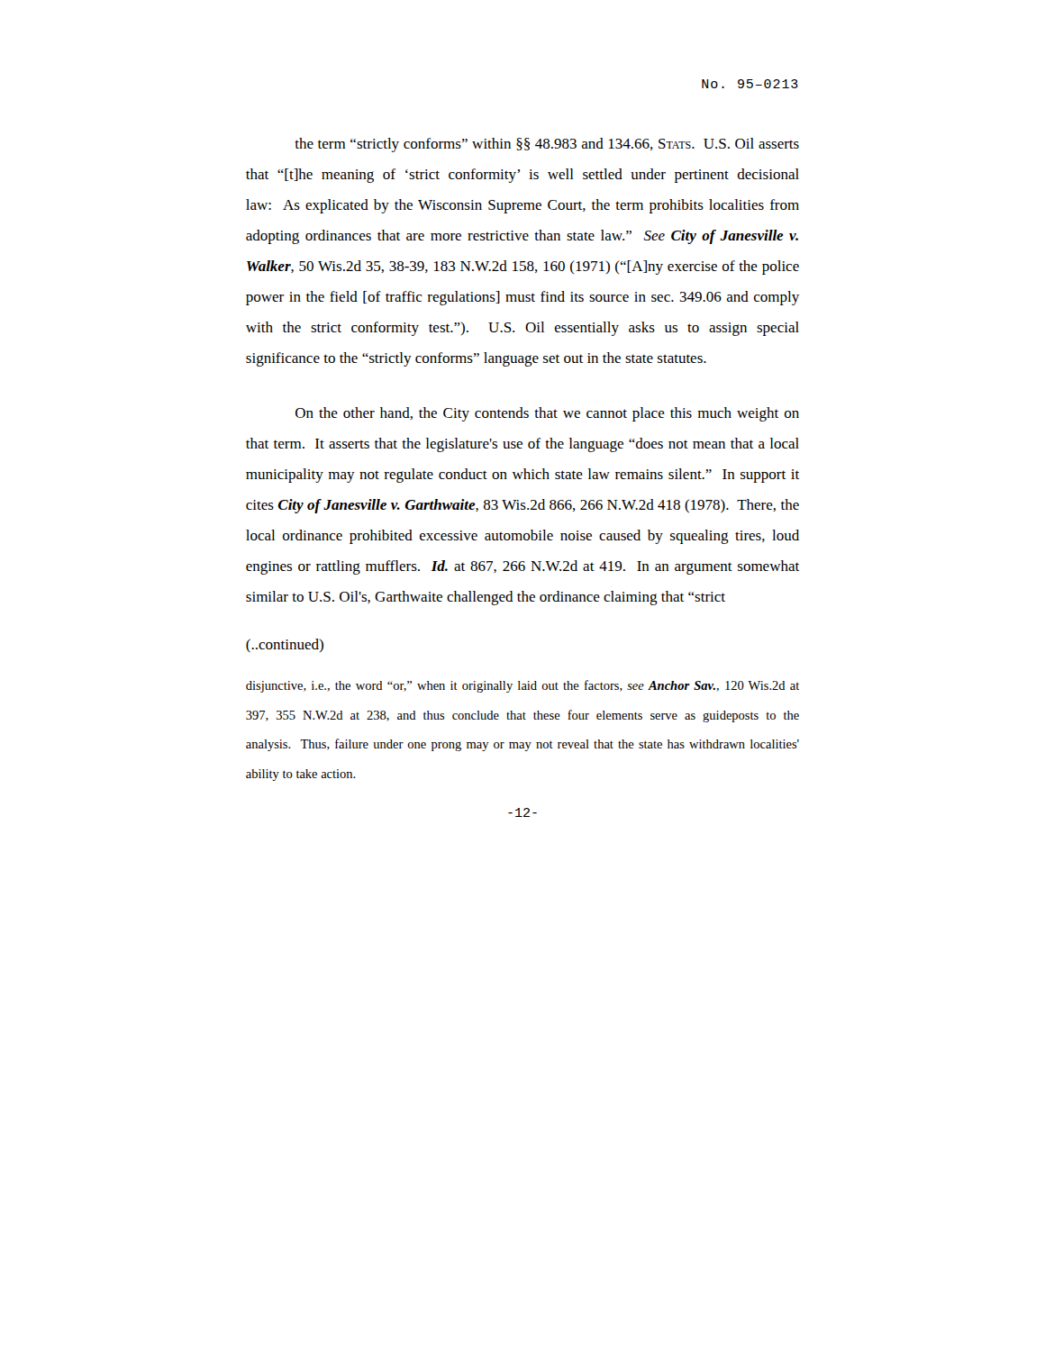No. 95–0213
the term “strictly conforms” within §§ 48.983 and 134.66, Stats. U.S. Oil asserts that “[t]he meaning of ‘strict conformity’ is well settled under pertinent decisional law: As explicated by the Wisconsin Supreme Court, the term prohibits localities from adopting ordinances that are more restrictive than state law.” See City of Janesville v. Walker, 50 Wis.2d 35, 38-39, 183 N.W.2d 158, 160 (1971) (“[A]ny exercise of the police power in the field [of traffic regulations] must find its source in sec. 349.06 and comply with the strict conformity test.”). U.S. Oil essentially asks us to assign special significance to the “strictly conforms” language set out in the state statutes.
On the other hand, the City contends that we cannot place this much weight on that term. It asserts that the legislature's use of the language “does not mean that a local municipality may not regulate conduct on which state law remains silent.” In support it cites City of Janesville v. Garthwaite, 83 Wis.2d 866, 266 N.W.2d 418 (1978). There, the local ordinance prohibited excessive automobile noise caused by squealing tires, loud engines or rattling mufflers. Id. at 867, 266 N.W.2d at 419. In an argument somewhat similar to U.S. Oil's, Garthwaite challenged the ordinance claiming that “strict
(..continued)
disjunctive, i.e., the word “or,” when it originally laid out the factors, see Anchor Sav., 120 Wis.2d at 397, 355 N.W.2d at 238, and thus conclude that these four elements serve as guideposts to the analysis. Thus, failure under one prong may or may not reveal that the state has withdrawn localities' ability to take action.
-12-